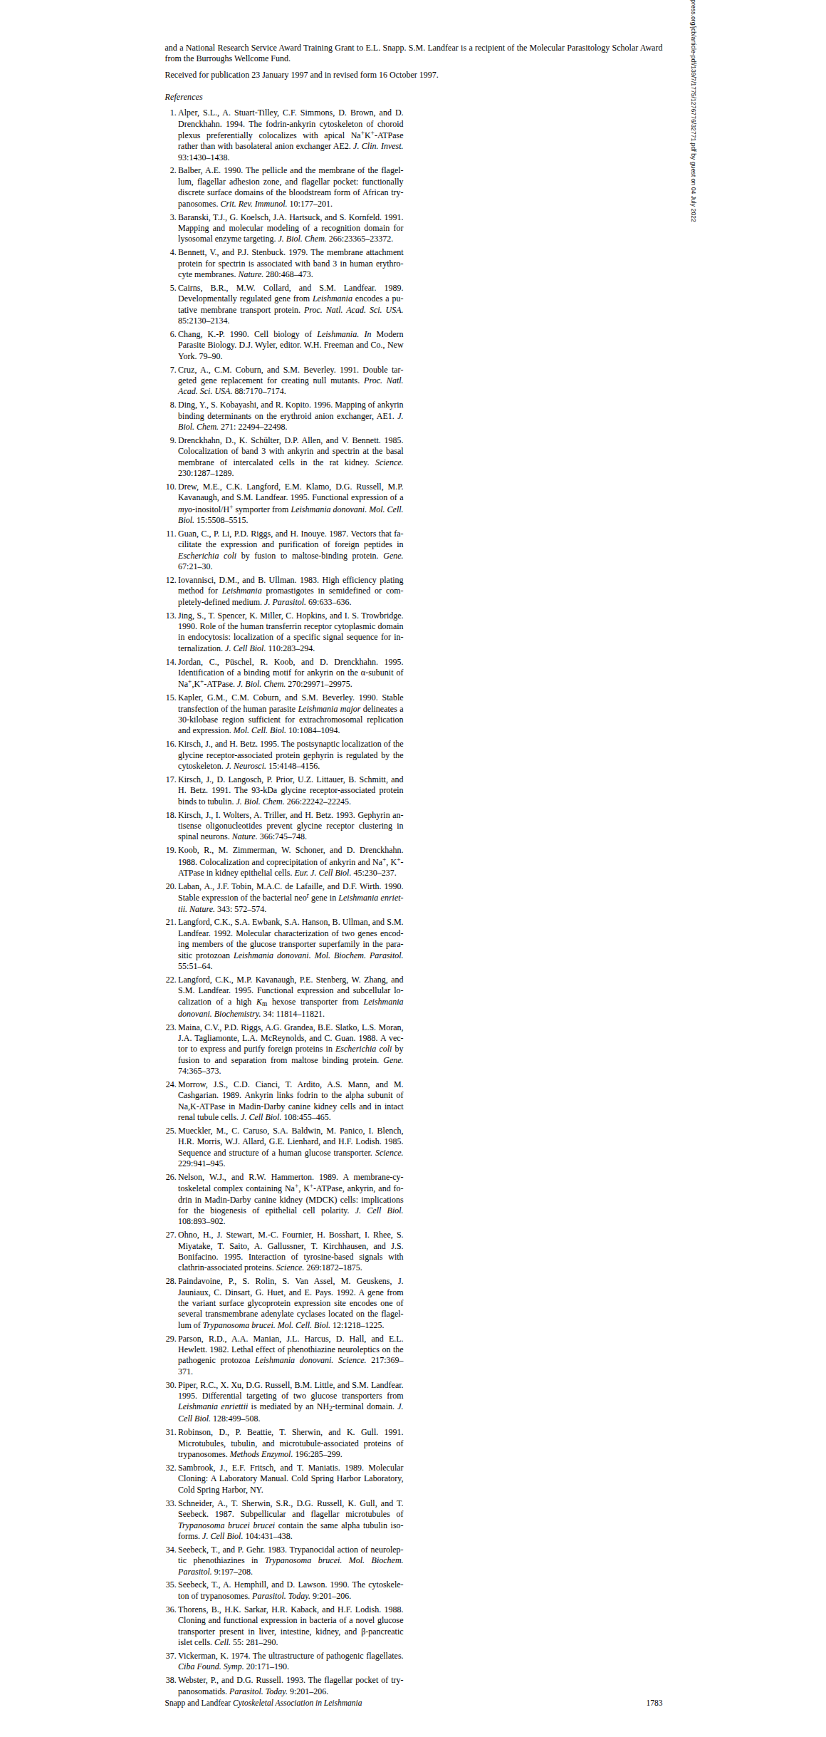and a National Research Service Award Training Grant to E.L. Snapp. S.M. Landfear is a recipient of the Molecular Parasitology Scholar Award from the Burroughs Wellcome Fund.
Received for publication 23 January 1997 and in revised form 16 October 1997.
References
Alper, S.L., A. Stuart-Tilley, C.F. Simmons, D. Brown, and D. Drenckhahn. 1994. The fodrin-ankyrin cytoskeleton of choroid plexus preferentially colocalizes with apical Na+K+-ATPase rather than with basolateral anion exchanger AE2. J. Clin. Invest. 93:1430–1438.
Balber, A.E. 1990. The pellicle and the membrane of the flagellum, flagellar adhesion zone, and flagellar pocket: functionally discrete surface domains of the bloodstream form of African trypanosomes. Crit. Rev. Immunol. 10:177–201.
Baranski, T.J., G. Koelsch, J.A. Hartsuck, and S. Kornfeld. 1991. Mapping and molecular modeling of a recognition domain for lysosomal enzyme targeting. J. Biol. Chem. 266:23365–23372.
Bennett, V., and P.J. Stenbuck. 1979. The membrane attachment protein for spectrin is associated with band 3 in human erythrocyte membranes. Nature. 280:468–473.
Cairns, B.R., M.W. Collard, and S.M. Landfear. 1989. Developmentally regulated gene from Leishmania encodes a putative membrane transport protein. Proc. Natl. Acad. Sci. USA. 85:2130–2134.
Chang, K.-P. 1990. Cell biology of Leishmania. In Modern Parasite Biology. D.J. Wyler, editor. W.H. Freeman and Co., New York. 79–90.
Cruz, A., C.M. Coburn, and S.M. Beverley. 1991. Double targeted gene replacement for creating null mutants. Proc. Natl. Acad. Sci. USA. 88:7170–7174.
Ding, Y., S. Kobayashi, and R. Kopito. 1996. Mapping of ankyrin binding determinants on the erythroid anion exchanger, AE1. J. Biol. Chem. 271: 22494–22498.
Drenckhahn, D., K. Schülter, D.P. Allen, and V. Bennett. 1985. Colocalization of band 3 with ankyrin and spectrin at the basal membrane of intercalated cells in the rat kidney. Science. 230:1287–1289.
Drew, M.E., C.K. Langford, E.M. Klamo, D.G. Russell, M.P. Kavanaugh, and S.M. Landfear. 1995. Functional expression of a myo-inositol/H+ symporter from Leishmania donovani. Mol. Cell. Biol. 15:5508–5515.
Guan, C., P. Li, P.D. Riggs, and H. Inouye. 1987. Vectors that facilitate the expression and purification of foreign peptides in Escherichia coli by fusion to maltose-binding protein. Gene. 67:21–30.
Iovannisci, D.M., and B. Ullman. 1983. High efficiency plating method for Leishmania promastigotes in semidefined or completely-defined medium. J. Parasitol. 69:633–636.
Jing, S., T. Spencer, K. Miller, C. Hopkins, and I. S. Trowbridge. 1990. Role of the human transferrin receptor cytoplasmic domain in endocytosis: localization of a specific signal sequence for internalization. J. Cell Biol. 110:283–294.
Jordan, C., Püschel, R. Koob, and D. Drenckhahn. 1995. Identification of a binding motif for ankyrin on the α-subunit of Na+,K+-ATPase. J. Biol. Chem. 270:29971–29975.
Kapler, G.M., C.M. Coburn, and S.M. Beverley. 1990. Stable transfection of the human parasite Leishmania major delineates a 30-kilobase region sufficient for extrachromosomal replication and expression. Mol. Cell. Biol. 10:1084–1094.
Kirsch, J., and H. Betz. 1995. The postsynaptic localization of the glycine receptor-associated protein gephyrin is regulated by the cytoskeleton. J. Neurosci. 15:4148–4156.
Kirsch, J., D. Langosch, P. Prior, U.Z. Littauer, B. Schmitt, and H. Betz. 1991. The 93-kDa glycine receptor-associated protein binds to tubulin. J. Biol. Chem. 266:22242–22245.
Kirsch, J., I. Wolters, A. Triller, and H. Betz. 1993. Gephyrin antisense oligonucleotides prevent glycine receptor clustering in spinal neurons. Nature. 366:745–748.
Koob, R., M. Zimmerman, W. Schoner, and D. Drenckhahn. 1988. Colocalization and coprecipitation of ankyrin and Na+, K+-ATPase in kidney epithelial cells. Eur. J. Cell Biol. 45:230–237.
Laban, A., J.F. Tobin, M.A.C. de Lafaille, and D.F. Wirth. 1990. Stable expression of the bacterial neor gene in Leishmania enriettii. Nature. 343: 572–574.
Langford, C.K., S.A. Ewbank, S.A. Hanson, B. Ullman, and S.M. Landfear. 1992. Molecular characterization of two genes encoding members of the glucose transporter superfamily in the parasitic protozoan Leishmania donovani. Mol. Biochem. Parasitol. 55:51–64.
Langford, C.K., M.P. Kavanaugh, P.E. Stenberg, W. Zhang, and S.M. Landfear. 1995. Functional expression and subcellular localization of a high Km hexose transporter from Leishmania donovani. Biochemistry. 34: 11814–11821.
Maina, C.V., P.D. Riggs, A.G. Grandea, B.E. Slatko, L.S. Moran, J.A. Tagliamonte, L.A. McReynolds, and C. Guan. 1988. A vector to express and purify foreign proteins in Escherichia coli by fusion to and separation from maltose binding protein. Gene. 74:365–373.
Morrow, J.S., C.D. Cianci, T. Ardito, A.S. Mann, and M. Cashgarian. 1989. Ankyrin links fodrin to the alpha subunit of Na,K-ATPase in Madin-Darby canine kidney cells and in intact renal tubule cells. J. Cell Biol. 108:455–465.
Mueckler, M., C. Caruso, S.A. Baldwin, M. Panico, I. Blench, H.R. Morris, W.J. Allard, G.E. Lienhard, and H.F. Lodish. 1985. Sequence and structure of a human glucose transporter. Science. 229:941–945.
Nelson, W.J., and R.W. Hammerton. 1989. A membrane-cytoskeletal complex containing Na+, K+-ATPase, ankyrin, and fodrin in Madin-Darby canine kidney (MDCK) cells: implications for the biogenesis of epithelial cell polarity. J. Cell Biol. 108:893–902.
Ohno, H., J. Stewart, M.-C. Fournier, H. Bosshart, I. Rhee, S. Miyatake, T. Saito, A. Gallussner, T. Kirchhausen, and J.S. Bonifacino. 1995. Interaction of tyrosine-based signals with clathrin-associated proteins. Science. 269:1872–1875.
Paindavoine, P., S. Rolin, S. Van Assel, M. Geuskens, J. Jauniaux, C. Dinsart, G. Huet, and E. Pays. 1992. A gene from the variant surface glycoprotein expression site encodes one of several transmembrane adenylate cyclases located on the flagellum of Trypanosoma brucei. Mol. Cell. Biol. 12:1218–1225.
Parson, R.D., A.A. Manian, J.L. Harcus, D. Hall, and E.L. Hewlett. 1982. Lethal effect of phenothiazine neuroleptics on the pathogenic protozoa Leishmania donovani. Science. 217:369–371.
Piper, R.C., X. Xu, D.G. Russell, B.M. Little, and S.M. Landfear. 1995. Differential targeting of two glucose transporters from Leishmania enriettii is mediated by an NH2-terminal domain. J. Cell Biol. 128:499–508.
Robinson, D., P. Beattie, T. Sherwin, and K. Gull. 1991. Microtubules, tubulin, and microtubule-associated proteins of trypanosomes. Methods Enzymol. 196:285–299.
Sambrook, J., E.F. Fritsch, and T. Maniatis. 1989. Molecular Cloning: A Laboratory Manual. Cold Spring Harbor Laboratory, Cold Spring Harbor, NY.
Schneider, A., T. Sherwin, S.R., D.G. Russell, K. Gull, and T. Seebeck. 1987. Subpellicular and flagellar microtubules of Trypanosoma brucei brucei contain the same alpha tubulin isoforms. J. Cell Biol. 104:431–438.
Seebeck, T., and P. Gehr. 1983. Trypanocidal action of neuroleptic phenothiazines in Trypanosoma brucei. Mol. Biochem. Parasitol. 9:197–208.
Seebeck, T., A. Hemphill, and D. Lawson. 1990. The cytoskeleton of trypanosomes. Parasitol. Today. 9:201–206.
Thorens, B., H.K. Sarkar, H.R. Kaback, and H.F. Lodish. 1988. Cloning and functional expression in bacteria of a novel glucose transporter present in liver, intestine, kidney, and β-pancreatic islet cells. Cell. 55: 281–290.
Vickerman, K. 1974. The ultrastructure of pathogenic flagellates. Ciba Found. Symp. 20:171–190.
Webster, P., and D.G. Russell. 1993. The flagellar pocket of trypanosomatids. Parasitol. Today. 9:201–206.
Downloaded from http://rupress.org/jcb/article-pdf/139/7/1775/1276776/32771.pdf by guest on 04 July 2022
Snapp and Landfear Cytoskeletal Association in Leishmania
1783